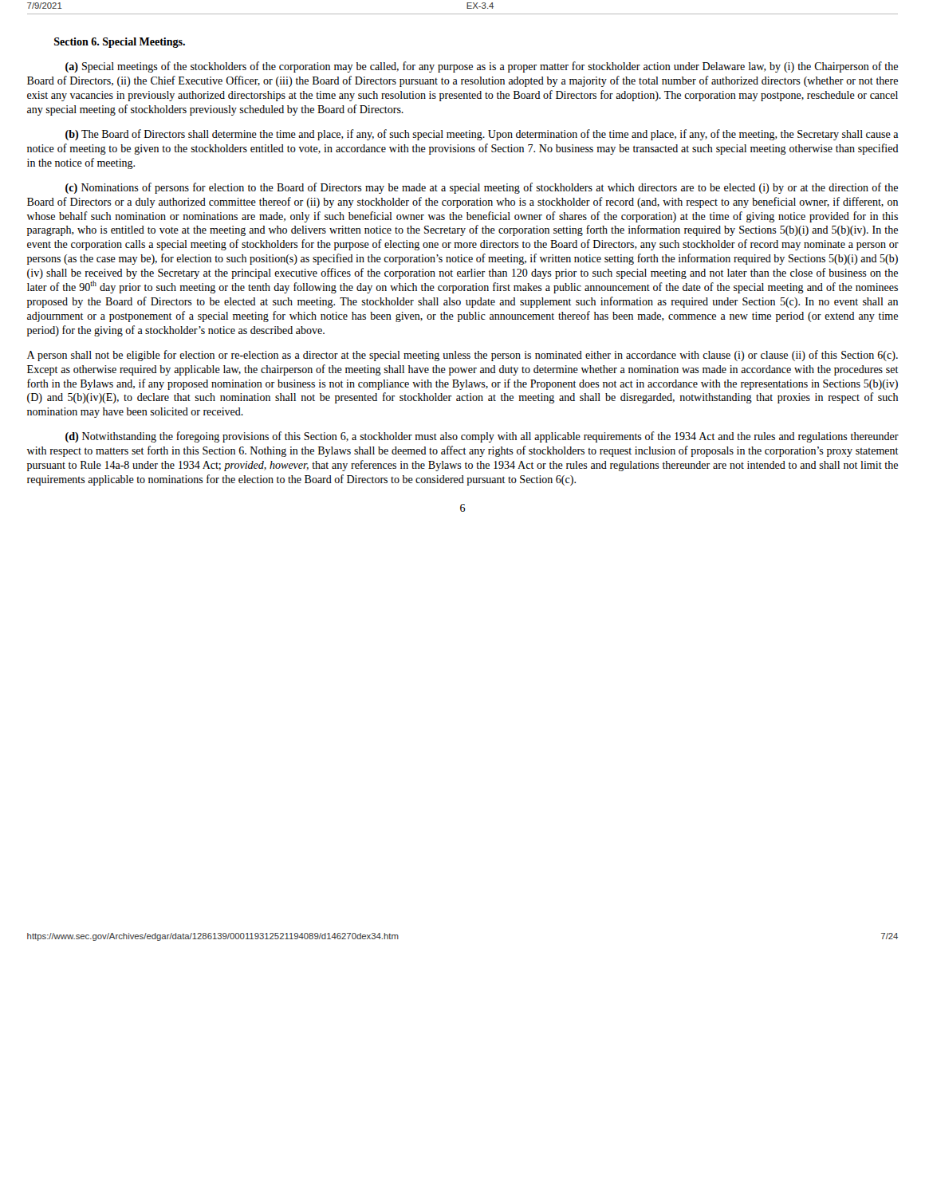7/9/2021 EX-3.4
Section 6. Special Meetings.
(a) Special meetings of the stockholders of the corporation may be called, for any purpose as is a proper matter for stockholder action under Delaware law, by (i) the Chairperson of the Board of Directors, (ii) the Chief Executive Officer, or (iii) the Board of Directors pursuant to a resolution adopted by a majority of the total number of authorized directors (whether or not there exist any vacancies in previously authorized directorships at the time any such resolution is presented to the Board of Directors for adoption). The corporation may postpone, reschedule or cancel any special meeting of stockholders previously scheduled by the Board of Directors.
(b) The Board of Directors shall determine the time and place, if any, of such special meeting. Upon determination of the time and place, if any, of the meeting, the Secretary shall cause a notice of meeting to be given to the stockholders entitled to vote, in accordance with the provisions of Section 7. No business may be transacted at such special meeting otherwise than specified in the notice of meeting.
(c) Nominations of persons for election to the Board of Directors may be made at a special meeting of stockholders at which directors are to be elected (i) by or at the direction of the Board of Directors or a duly authorized committee thereof or (ii) by any stockholder of the corporation who is a stockholder of record (and, with respect to any beneficial owner, if different, on whose behalf such nomination or nominations are made, only if such beneficial owner was the beneficial owner of shares of the corporation) at the time of giving notice provided for in this paragraph, who is entitled to vote at the meeting and who delivers written notice to the Secretary of the corporation setting forth the information required by Sections 5(b)(i) and 5(b)(iv). In the event the corporation calls a special meeting of stockholders for the purpose of electing one or more directors to the Board of Directors, any such stockholder of record may nominate a person or persons (as the case may be), for election to such position(s) as specified in the corporation’s notice of meeting, if written notice setting forth the information required by Sections 5(b)(i) and 5(b)(iv) shall be received by the Secretary at the principal executive offices of the corporation not earlier than 120 days prior to such special meeting and not later than the close of business on the later of the 90th day prior to such meeting or the tenth day following the day on which the corporation first makes a public announcement of the date of the special meeting and of the nominees proposed by the Board of Directors to be elected at such meeting. The stockholder shall also update and supplement such information as required under Section 5(c). In no event shall an adjournment or a postponement of a special meeting for which notice has been given, or the public announcement thereof has been made, commence a new time period (or extend any time period) for the giving of a stockholder’s notice as described above.
A person shall not be eligible for election or re-election as a director at the special meeting unless the person is nominated either in accordance with clause (i) or clause (ii) of this Section 6(c). Except as otherwise required by applicable law, the chairperson of the meeting shall have the power and duty to determine whether a nomination was made in accordance with the procedures set forth in the Bylaws and, if any proposed nomination or business is not in compliance with the Bylaws, or if the Proponent does not act in accordance with the representations in Sections 5(b)(iv)(D) and 5(b)(iv)(E), to declare that such nomination shall not be presented for stockholder action at the meeting and shall be disregarded, notwithstanding that proxies in respect of such nomination may have been solicited or received.
(d) Notwithstanding the foregoing provisions of this Section 6, a stockholder must also comply with all applicable requirements of the 1934 Act and the rules and regulations thereunder with respect to matters set forth in this Section 6. Nothing in the Bylaws shall be deemed to affect any rights of stockholders to request inclusion of proposals in the corporation’s proxy statement pursuant to Rule 14a-8 under the 1934 Act; provided, however, that any references in the Bylaws to the 1934 Act or the rules and regulations thereunder are not intended to and shall not limit the requirements applicable to nominations for the election to the Board of Directors to be considered pursuant to Section 6(c).
6
https://www.sec.gov/Archives/edgar/data/1286139/000119312521194089/d146270dex34.htm 7/24